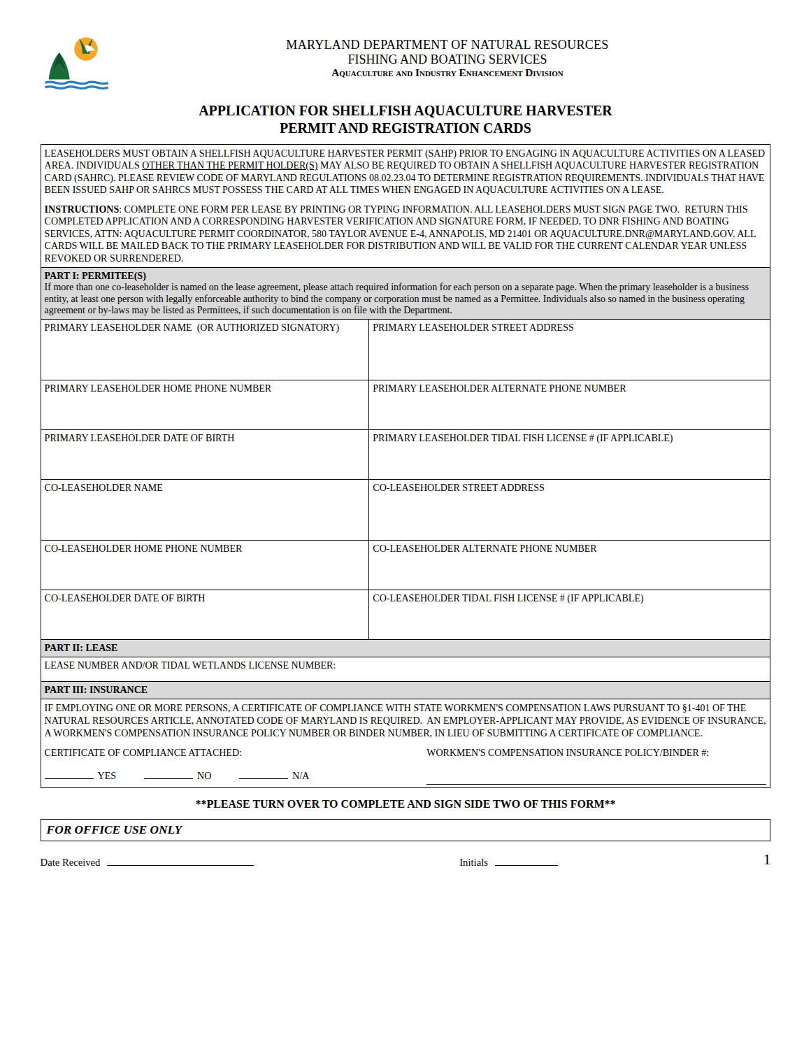MARYLAND DEPARTMENT OF NATURAL RESOURCES
FISHING AND BOATING SERVICES
Aquaculture and Industry Enhancement Division
APPLICATION FOR SHELLFISH AQUACULTURE HARVESTER
PERMIT AND REGISTRATION CARDS
| LEASEHOLDERS MUST OBTAIN A SHELLFISH AQUACULTURE HARVESTER PERMIT (SAHP) PRIOR TO ENGAGING IN AQUACULTURE ACTIVITIES ON A LEASED AREA. INDIVIDUALS OTHER THAN THE PERMIT HOLDER(S) MAY ALSO BE REQUIRED TO OBTAIN A SHELLFISH AQUACULTURE HARVESTER REGISTRATION CARD (SAHRC). PLEASE REVIEW CODE OF MARYLAND REGULATIONS 08.02.23.04 TO DETERMINE REGISTRATION REQUIREMENTS. INDIVIDUALS THAT HAVE BEEN ISSUED SAHP OR SAHRCS MUST POSSESS THE CARD AT ALL TIMES WHEN ENGAGED IN AQUACULTURE ACTIVITIES ON A LEASE. INSTRUCTIONS : COMPLETE ONE FORM PER LEASE BY PRINTING OR TYPING INFORMATION. ALL LEASEHOLDERS MUST SIGN PAGE TWO. RETURN THIS COMPLETED APPLICATION AND A CORRESPONDING HARVESTER VERIFICATION AND SIGNATURE FORM, IF NEEDED, TO DNR FISHING AND BOATING SERVICES, ATTN: AQUACULTURE PERMIT COORDINATOR, 580 TAYLOR AVENUE E-4, ANNAPOLIS, MD 21401 OR AQUACULTURE.DNR@MARYLAND.GOV. ALL CARDS WILL BE MAILED BACK TO THE PRIMARY LEASEHOLDER FOR DISTRIBUTION AND WILL BE VALID FOR THE CURRENT CALENDAR YEAR UNLESS REVOKED OR SURRENDERED. |
| PART I: PERMITEE(S) If more than one co-leaseholder is named on the lease agreement, please attach required information for each person on a separate page. When the primary leaseholder is a business entity, at least one person with legally enforceable authority to bind the company or corporation must be named as a Permittee. Individuals also so named in the business operating agreement or by-laws may be listed as Permittees, if such documentation is on file with the Department. |
| PRIMARY LEASEHOLDER NAME (OR AUTHORIZED SIGNATORY) | PRIMARY LEASEHOLDER STREET ADDRESS |
| PRIMARY LEASEHOLDER HOME PHONE NUMBER | PRIMARY LEASEHOLDER ALTERNATE PHONE NUMBER |
| PRIMARY LEASEHOLDER DATE OF BIRTH | PRIMARY LEASEHOLDER TIDAL FISH LICENSE # (IF APPLICABLE) |
| CO-LEASEHOLDER NAME | CO-LEASEHOLDER STREET ADDRESS |
| CO-LEASEHOLDER HOME PHONE NUMBER | CO-LEASEHOLDER ALTERNATE PHONE NUMBER |
| CO-LEASEHOLDER DATE OF BIRTH | CO-LEASEHOLDER TIDAL FISH LICENSE # (IF APPLICABLE) |
| PART II: LEASE |
| LEASE NUMBER AND/OR TIDAL WETLANDS LICENSE NUMBER: |
| PART III: INSURANCE |
| IF EMPLOYING ONE OR MORE PERSONS, A CERTIFICATE OF COMPLIANCE WITH STATE WORKMEN'S COMPENSATION LAWS PURSUANT TO §1-401 OF THE NATURAL RESOURCES ARTICLE, ANNOTATED CODE OF MARYLAND IS REQUIRED. AN EMPLOYER-APPLICANT MAY PROVIDE, AS EVIDENCE OF INSURANCE, A WORKMEN'S COMPENSATION INSURANCE POLICY NUMBER OR BINDER NUMBER, IN LIEU OF SUBMITTING A CERTIFICATE OF COMPLIANCE. CERTIFICATE OF COMPLIANCE ATTACHED: YES NO N/A WORKMEN'S COMPENSATION INSURANCE POLICY/BINDER #: |
**PLEASE TURN OVER TO COMPLETE AND SIGN SIDE TWO OF THIS FORM**
FOR OFFICE USE ONLY
Date Received
Initials
1